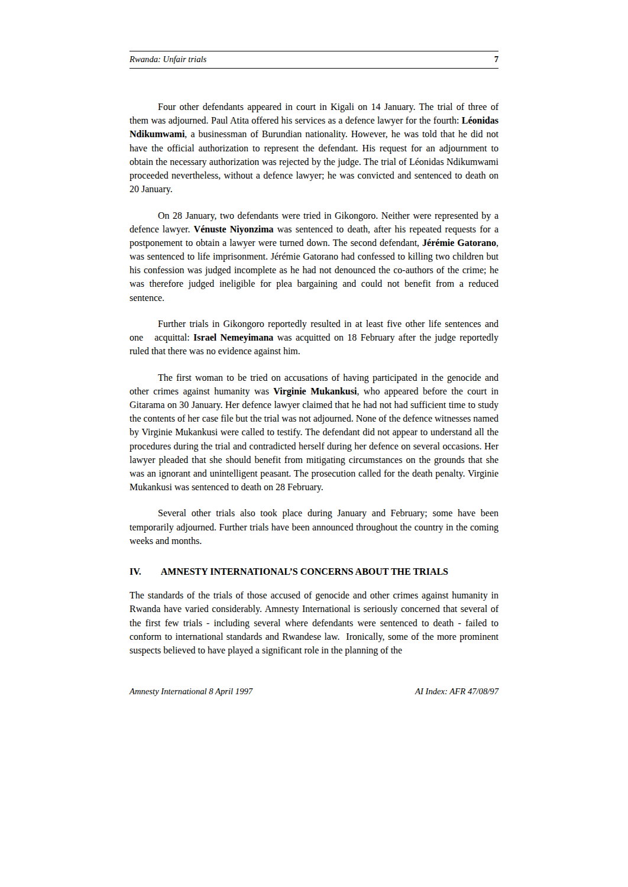Rwanda: Unfair trials 7
Four other defendants appeared in court in Kigali on 14 January. The trial of three of them was adjourned. Paul Atita offered his services as a defence lawyer for the fourth: Léonidas Ndikumwami, a businessman of Burundian nationality. However, he was told that he did not have the official authorization to represent the defendant. His request for an adjournment to obtain the necessary authorization was rejected by the judge. The trial of Léonidas Ndikumwami proceeded nevertheless, without a defence lawyer; he was convicted and sentenced to death on 20 January.
On 28 January, two defendants were tried in Gikongoro. Neither were represented by a defence lawyer. Vénuste Niyonzima was sentenced to death, after his repeated requests for a postponement to obtain a lawyer were turned down. The second defendant, Jérémie Gatorano, was sentenced to life imprisonment. Jérémie Gatorano had confessed to killing two children but his confession was judged incomplete as he had not denounced the co-authors of the crime; he was therefore judged ineligible for plea bargaining and could not benefit from a reduced sentence.
Further trials in Gikongoro reportedly resulted in at least five other life sentences and one acquittal: Israel Nemeyimana was acquitted on 18 February after the judge reportedly ruled that there was no evidence against him.
The first woman to be tried on accusations of having participated in the genocide and other crimes against humanity was Virginie Mukankusi, who appeared before the court in Gitarama on 30 January. Her defence lawyer claimed that he had not had sufficient time to study the contents of her case file but the trial was not adjourned. None of the defence witnesses named by Virginie Mukankusi were called to testify. The defendant did not appear to understand all the procedures during the trial and contradicted herself during her defence on several occasions. Her lawyer pleaded that she should benefit from mitigating circumstances on the grounds that she was an ignorant and unintelligent peasant. The prosecution called for the death penalty. Virginie Mukankusi was sentenced to death on 28 February.
Several other trials also took place during January and February; some have been temporarily adjourned. Further trials have been announced throughout the country in the coming weeks and months.
IV. AMNESTY INTERNATIONAL’S CONCERNS ABOUT THE TRIALS
The standards of the trials of those accused of genocide and other crimes against humanity in Rwanda have varied considerably. Amnesty International is seriously concerned that several of the first few trials - including several where defendants were sentenced to death - failed to conform to international standards and Rwandese law. Ironically, some of the more prominent suspects believed to have played a significant role in the planning of the
Amnesty International 8 April 1997 AI Index: AFR 47/08/97